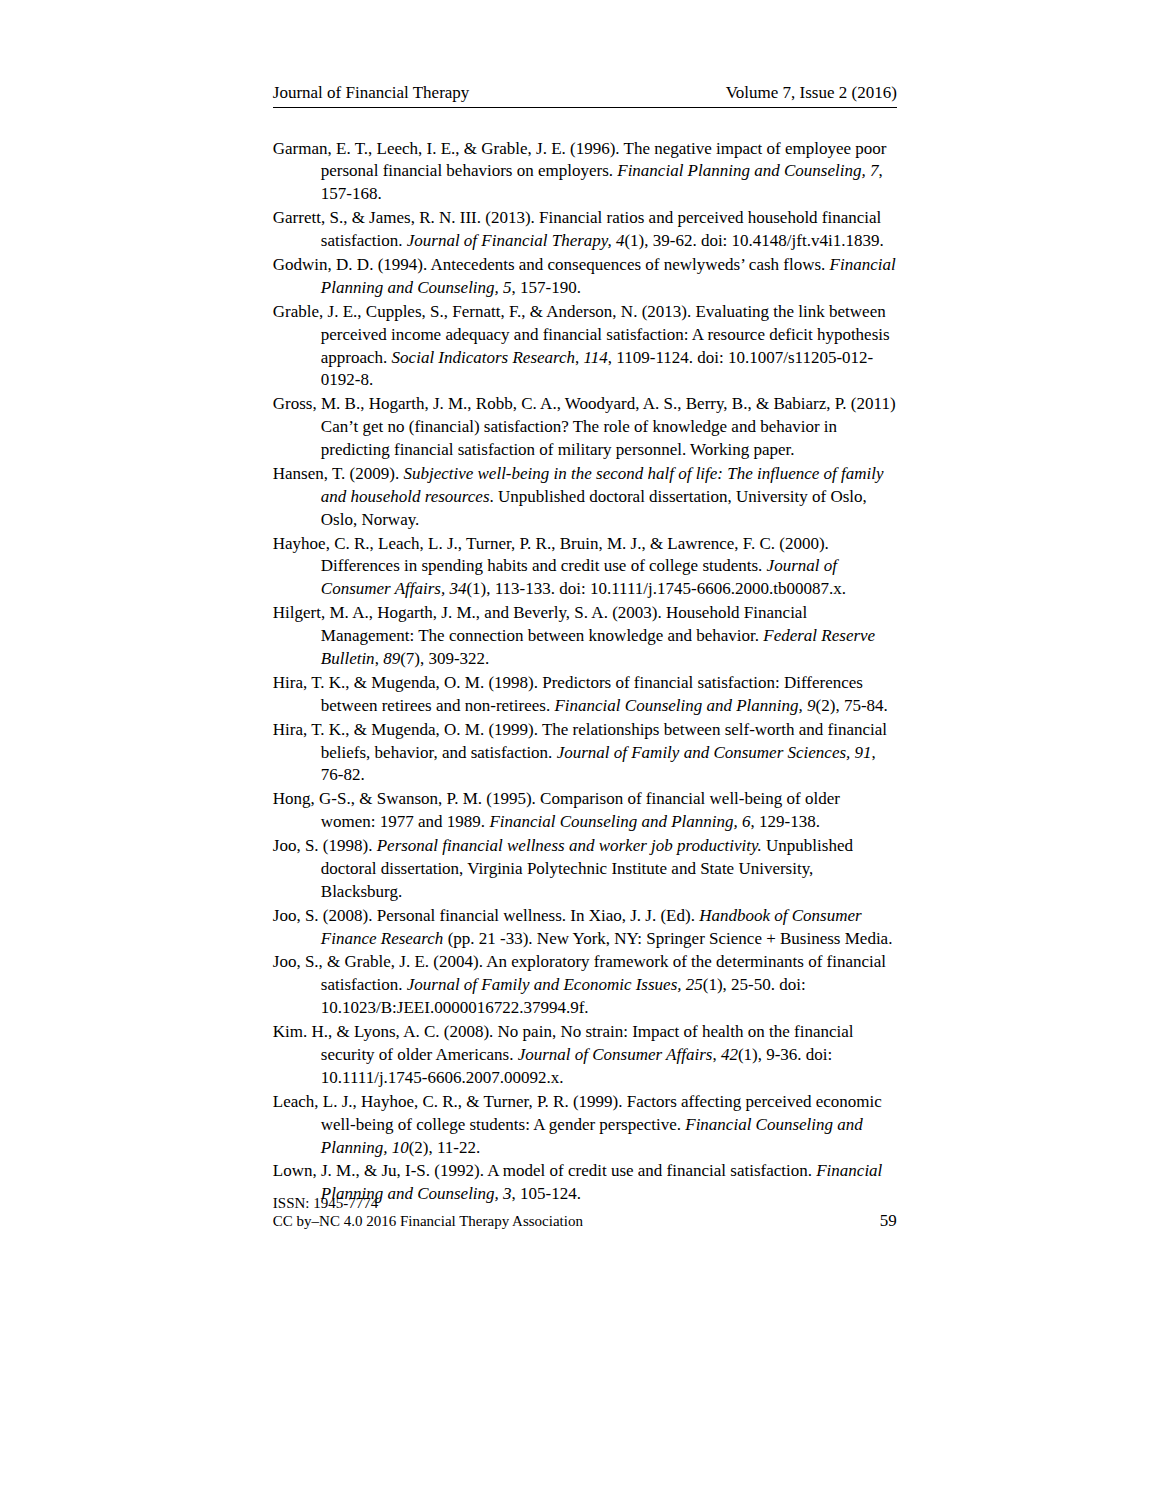Journal of Financial Therapy Volume 7, Issue 2 (2016)
Garman, E. T., Leech, I. E., & Grable, J. E. (1996). The negative impact of employee poor personal financial behaviors on employers. Financial Planning and Counseling, 7, 157-168.
Garrett, S., & James, R. N. III. (2013). Financial ratios and perceived household financial satisfaction. Journal of Financial Therapy, 4(1), 39-62. doi: 10.4148/jft.v4i1.1839.
Godwin, D. D. (1994). Antecedents and consequences of newlyweds’ cash flows. Financial Planning and Counseling, 5, 157-190.
Grable, J. E., Cupples, S., Fernatt, F., & Anderson, N. (2013). Evaluating the link between perceived income adequacy and financial satisfaction: A resource deficit hypothesis approach. Social Indicators Research, 114, 1109-1124. doi: 10.1007/s11205-012-0192-8.
Gross, M. B., Hogarth, J. M., Robb, C. A., Woodyard, A. S., Berry, B., & Babiarz, P. (2011) Can’t get no (financial) satisfaction? The role of knowledge and behavior in predicting financial satisfaction of military personnel. Working paper.
Hansen, T. (2009). Subjective well-being in the second half of life: The influence of family and household resources. Unpublished doctoral dissertation, University of Oslo, Oslo, Norway.
Hayhoe, C. R., Leach, L. J., Turner, P. R., Bruin, M. J., & Lawrence, F. C. (2000). Differences in spending habits and credit use of college students. Journal of Consumer Affairs, 34(1), 113-133. doi: 10.1111/j.1745-6606.2000.tb00087.x.
Hilgert, M. A., Hogarth, J. M., and Beverly, S. A. (2003). Household Financial Management: The connection between knowledge and behavior. Federal Reserve Bulletin, 89(7), 309-322.
Hira, T. K., & Mugenda, O. M. (1998). Predictors of financial satisfaction: Differences between retirees and non-retirees. Financial Counseling and Planning, 9(2), 75-84.
Hira, T. K., & Mugenda, O. M. (1999). The relationships between self-worth and financial beliefs, behavior, and satisfaction. Journal of Family and Consumer Sciences, 91, 76-82.
Hong, G-S., & Swanson, P. M. (1995). Comparison of financial well-being of older women: 1977 and 1989. Financial Counseling and Planning, 6, 129-138.
Joo, S. (1998). Personal financial wellness and worker job productivity. Unpublished doctoral dissertation, Virginia Polytechnic Institute and State University, Blacksburg.
Joo, S. (2008). Personal financial wellness. In Xiao, J. J. (Ed). Handbook of Consumer Finance Research (pp. 21 -33). New York, NY: Springer Science + Business Media.
Joo, S., & Grable, J. E. (2004). An exploratory framework of the determinants of financial satisfaction. Journal of Family and Economic Issues, 25(1), 25-50. doi: 10.1023/B:JEEI.0000016722.37994.9f.
Kim. H., & Lyons, A. C. (2008). No pain, No strain: Impact of health on the financial security of older Americans. Journal of Consumer Affairs, 42(1), 9-36. doi: 10.1111/j.1745-6606.2007.00092.x.
Leach, L. J., Hayhoe, C. R., & Turner, P. R. (1999). Factors affecting perceived economic well-being of college students: A gender perspective. Financial Counseling and Planning, 10(2), 11-22.
Lown, J. M., & Ju, I-S. (1992). A model of credit use and financial satisfaction. Financial Planning and Counseling, 3, 105-124.
ISSN: 1945-7774 CC by–NC 4.0 2016 Financial Therapy Association
59